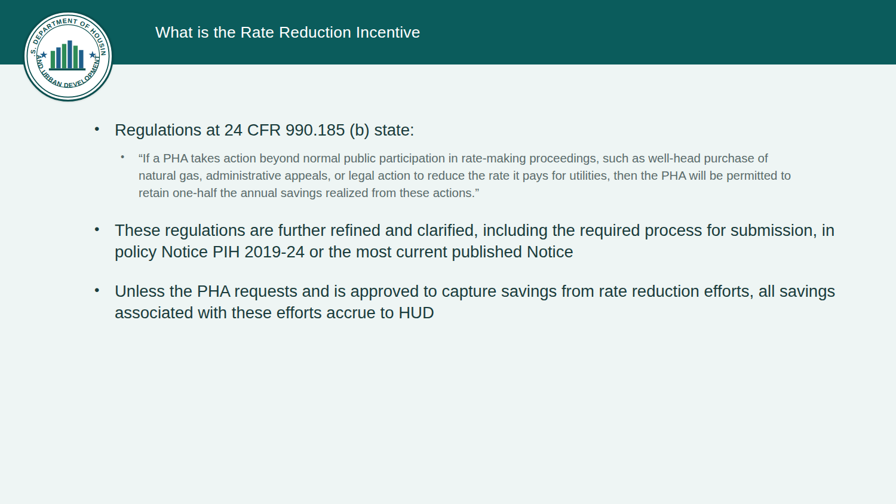U.S. DEPARTMENT OF HOUSING AND URBAN DEVELOPMENT
What is the Rate Reduction Incentive
Regulations at 24 CFR 990.185 (b) state:
“If a PHA takes action beyond normal public participation in rate-making proceedings, such as well-head purchase of natural gas, administrative appeals, or legal action to reduce the rate it pays for utilities, then the PHA will be permitted to retain one-half the annual savings realized from these actions.”
These regulations are further refined and clarified, including the required process for submission, in policy Notice PIH 2019-24 or the most current published Notice
Unless the PHA requests and is approved to capture savings from rate reduction efforts, all savings associated with these efforts accrue to HUD